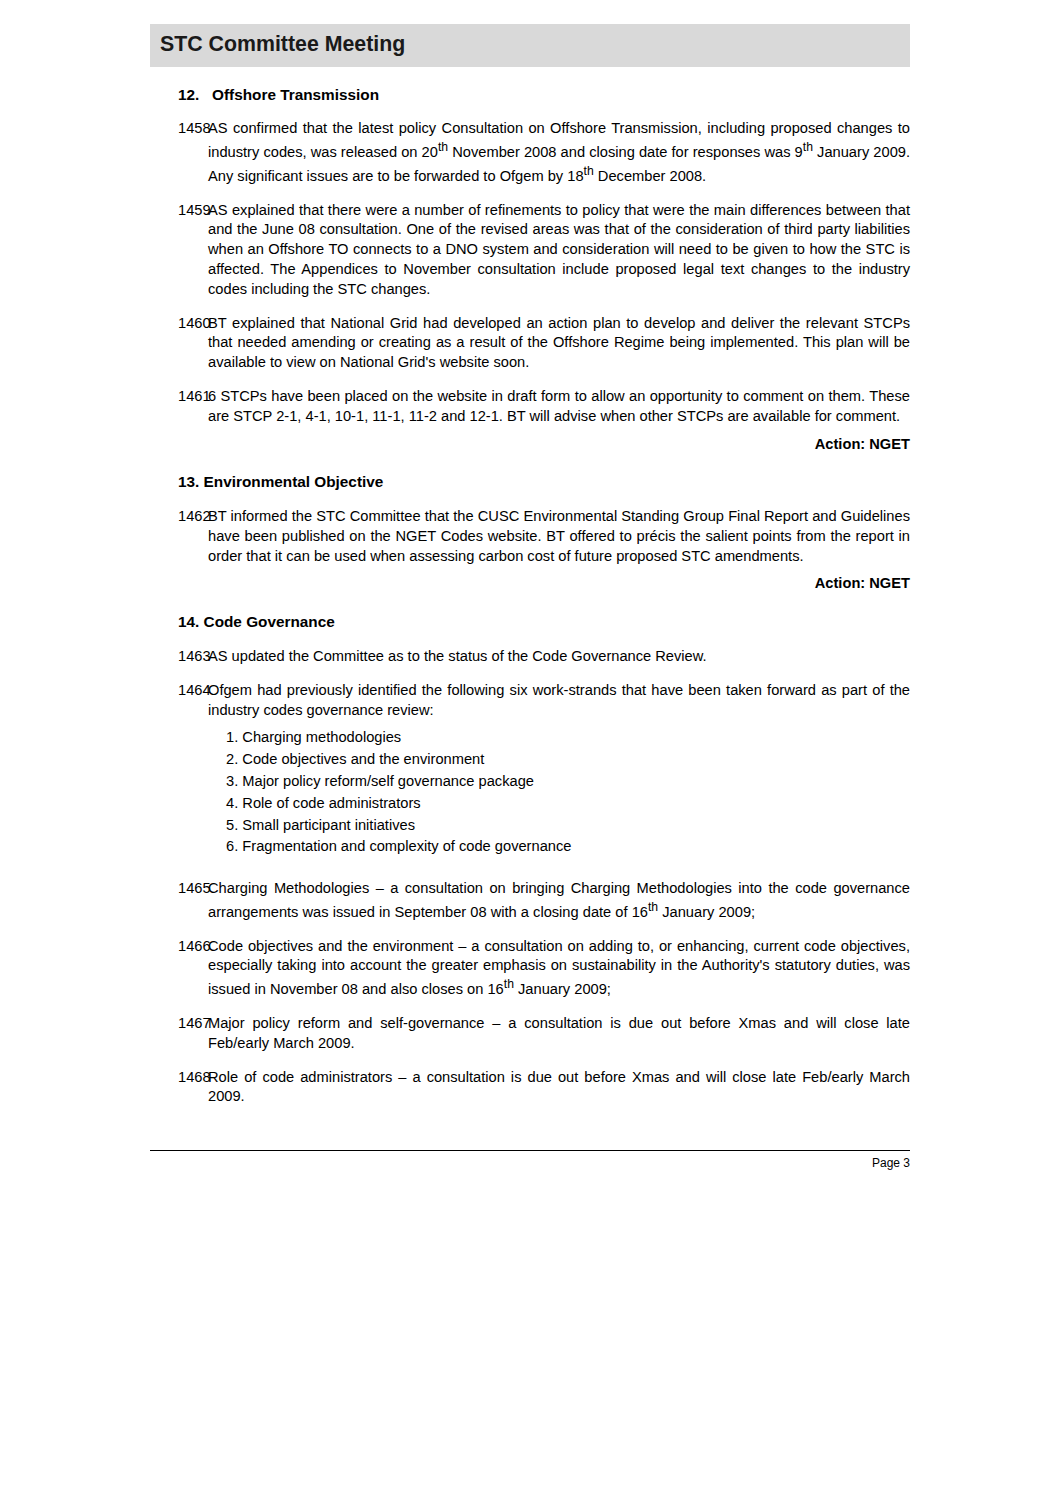STC Committee Meeting
12. Offshore Transmission
1458
AS confirmed that the latest policy Consultation on Offshore Transmission, including proposed changes to industry codes, was released on 20th November 2008 and closing date for responses was 9th January 2009. Any significant issues are to be forwarded to Ofgem by 18th December 2008.
1459
AS explained that there were a number of refinements to policy that were the main differences between that and the June 08 consultation. One of the revised areas was that of the consideration of third party liabilities when an Offshore TO connects to a DNO system and consideration will need to be given to how the STC is affected. The Appendices to November consultation include proposed legal text changes to the industry codes including the STC changes.
1460
BT explained that National Grid had developed an action plan to develop and deliver the relevant STCPs that needed amending or creating as a result of the Offshore Regime being implemented. This plan will be available to view on National Grid's website soon.
1461
6 STCPs have been placed on the website in draft form to allow an opportunity to comment on them. These are STCP 2-1, 4-1, 10-1, 11-1, 11-2 and 12-1. BT will advise when other STCPs are available for comment.
Action: NGET
13. Environmental Objective
1462
BT informed the STC Committee that the CUSC Environmental Standing Group Final Report and Guidelines have been published on the NGET Codes website. BT offered to précis the salient points from the report in order that it can be used when assessing carbon cost of future proposed STC amendments.
Action: NGET
14. Code Governance
1463
AS updated the Committee as to the status of the Code Governance Review.
1464
Ofgem had previously identified the following six work-strands that have been taken forward as part of the industry codes governance review:
1. Charging methodologies
2. Code objectives and the environment
3. Major policy reform/self governance package
4. Role of code administrators
5. Small participant initiatives
6. Fragmentation and complexity of code governance
1465
Charging Methodologies – a consultation on bringing Charging Methodologies into the code governance arrangements was issued in September 08 with a closing date of 16th January 2009;
1466
Code objectives and the environment – a consultation on adding to, or enhancing, current code objectives, especially taking into account the greater emphasis on sustainability in the Authority's statutory duties, was issued in November 08 and also closes on 16th January 2009;
1467
Major policy reform and self-governance – a consultation is due out before Xmas and will close late Feb/early March 2009.
1468
Role of code administrators – a consultation is due out before Xmas and will close late Feb/early March 2009.
Page 3